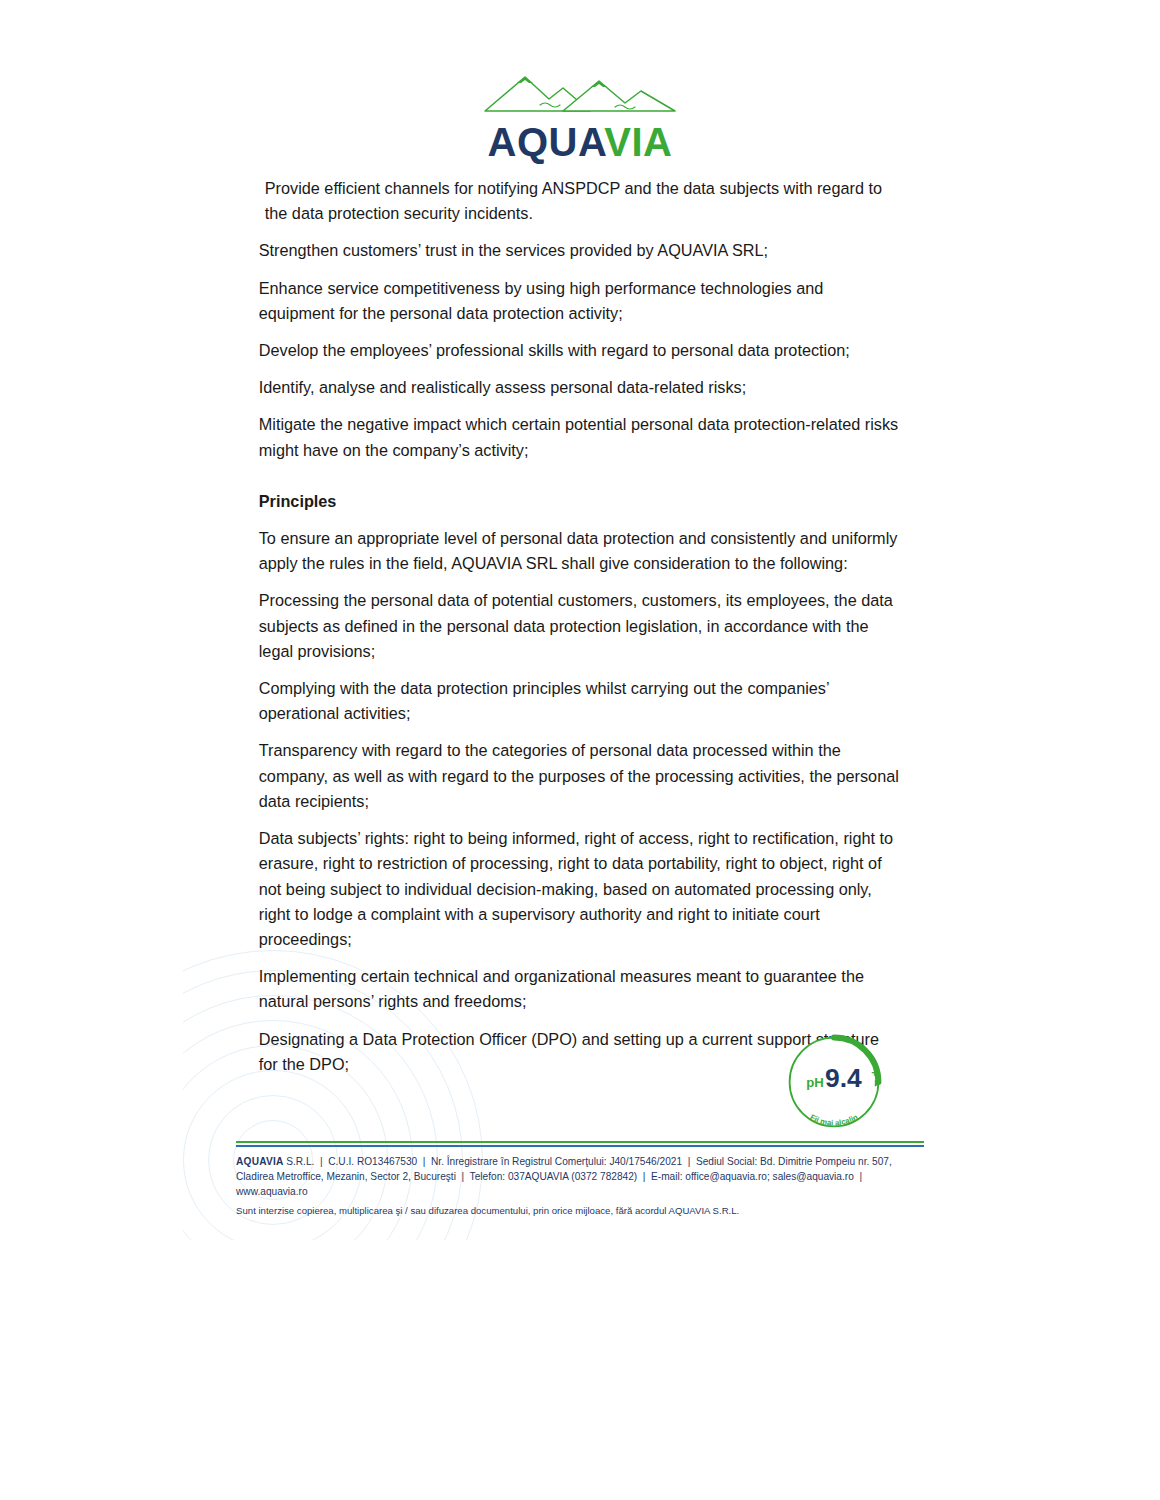AQUA VIA
Provide efficient channels for notifying ANSPDCP and the data subjects with regard to the data protection security incidents.
Strengthen customers’ trust in the services provided by AQUAVIA SRL;
Enhance service competitiveness by using high performance technologies and equipment for the personal data protection activity;
Develop the employees’ professional skills with regard to personal data protection;
Identify, analyse and realistically assess personal data-related risks;
Mitigate the negative impact which certain potential personal data protection-related risks might have on the company’s activity;
Principles
To ensure an appropriate level of personal data protection and consistently and uniformly apply the rules in the field, AQUAVIA SRL shall give consideration to the following:
Processing the personal data of potential customers, customers, its employees, the data subjects as defined in the personal data protection legislation, in accordance with the legal provisions;
Complying with the data protection principles whilst carrying out the companies’ operational activities;
Transparency with regard to the categories of personal data processed within the company, as well as with regard to the purposes of the processing activities, the personal data recipients;
Data subjects’ rights: right to being informed, right of access, right to rectification, right to erasure, right to restriction of processing, right to data portability, right to object, right of not being subject to individual decision-making, based on automated processing only, right to lodge a complaint with a supervisory authority and right to initiate court proceedings;
Implementing certain technical and organizational measures meant to guarantee the natural persons’ rights and freedoms;
Designating a Data Protection Officer (DPO) and setting up a current support structure for the DPO;
pH9.4 + Fii mai alcalin
AQUAVIA S.R.L. | C.U.I. RO13467530 | Nr. Înregistrare în Registrul Comerţului: J40/17546/2021 | Sediul Social: Bd. Dimitrie Pompeiu nr. 507, Cladirea Metroffice, Mezanin, Sector 2, Bucureşti | Telefon: 037AQUAVIA (0372 782842) | E-mail: office@aquavia.ro; sales@aquavia.ro | www.aquavia.ro
Sunt interzise copierea, multiplicarea şi / sau difuzarea documentului, prin orice mijloace, fără acordul AQUAVIA S.R.L.